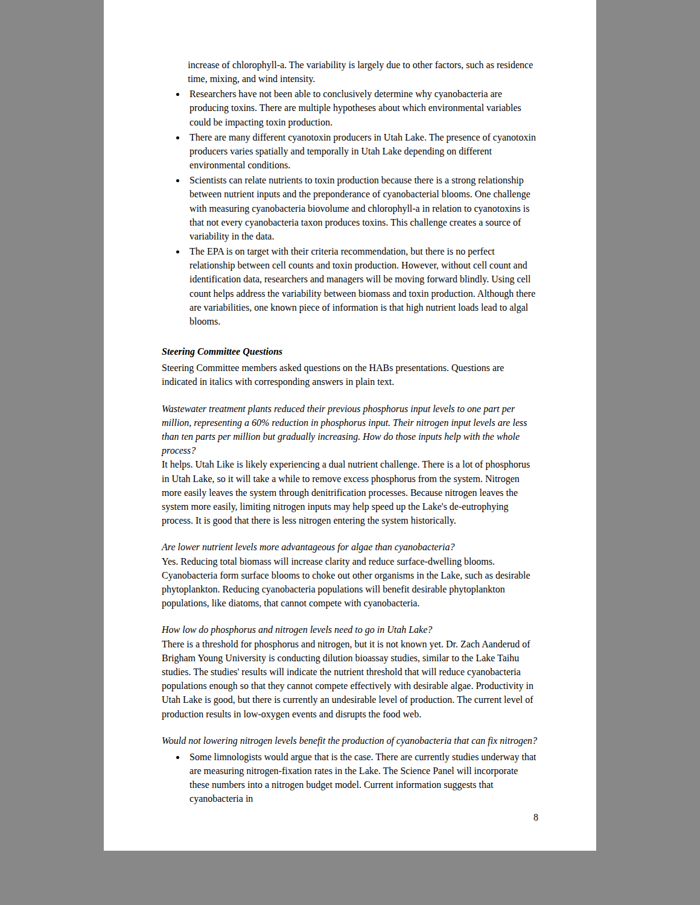increase of chlorophyll-a. The variability is largely due to other factors, such as residence time, mixing, and wind intensity.
Researchers have not been able to conclusively determine why cyanobacteria are producing toxins. There are multiple hypotheses about which environmental variables could be impacting toxin production.
There are many different cyanotoxin producers in Utah Lake. The presence of cyanotoxin producers varies spatially and temporally in Utah Lake depending on different environmental conditions.
Scientists can relate nutrients to toxin production because there is a strong relationship between nutrient inputs and the preponderance of cyanobacterial blooms. One challenge with measuring cyanobacteria biovolume and chlorophyll-a in relation to cyanotoxins is that not every cyanobacteria taxon produces toxins. This challenge creates a source of variability in the data.
The EPA is on target with their criteria recommendation, but there is no perfect relationship between cell counts and toxin production. However, without cell count and identification data, researchers and managers will be moving forward blindly. Using cell count helps address the variability between biomass and toxin production. Although there are variabilities, one known piece of information is that high nutrient loads lead to algal blooms.
Steering Committee Questions
Steering Committee members asked questions on the HABs presentations. Questions are indicated in italics with corresponding answers in plain text.
Wastewater treatment plants reduced their previous phosphorus input levels to one part per million, representing a 60% reduction in phosphorus input. Their nitrogen input levels are less than ten parts per million but gradually increasing. How do those inputs help with the whole process?
It helps. Utah Like is likely experiencing a dual nutrient challenge. There is a lot of phosphorus in Utah Lake, so it will take a while to remove excess phosphorus from the system. Nitrogen more easily leaves the system through denitrification processes. Because nitrogen leaves the system more easily, limiting nitrogen inputs may help speed up the Lake's de-eutrophying process. It is good that there is less nitrogen entering the system historically.
Are lower nutrient levels more advantageous for algae than cyanobacteria?
Yes. Reducing total biomass will increase clarity and reduce surface-dwelling blooms. Cyanobacteria form surface blooms to choke out other organisms in the Lake, such as desirable phytoplankton. Reducing cyanobacteria populations will benefit desirable phytoplankton populations, like diatoms, that cannot compete with cyanobacteria.
How low do phosphorus and nitrogen levels need to go in Utah Lake?
There is a threshold for phosphorus and nitrogen, but it is not known yet. Dr. Zach Aanderud of Brigham Young University is conducting dilution bioassay studies, similar to the Lake Taihu studies. The studies' results will indicate the nutrient threshold that will reduce cyanobacteria populations enough so that they cannot compete effectively with desirable algae. Productivity in Utah Lake is good, but there is currently an undesirable level of production. The current level of production results in low-oxygen events and disrupts the food web.
Would not lowering nitrogen levels benefit the production of cyanobacteria that can fix nitrogen?
Some limnologists would argue that is the case. There are currently studies underway that are measuring nitrogen-fixation rates in the Lake. The Science Panel will incorporate these numbers into a nitrogen budget model. Current information suggests that cyanobacteria in
8